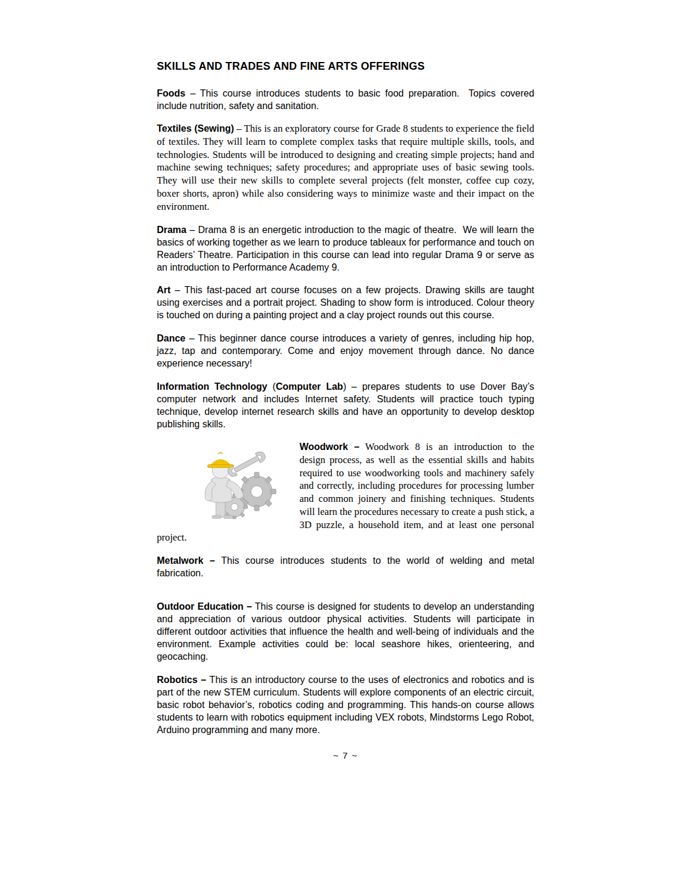SKILLS AND TRADES AND FINE ARTS OFFERINGS
Foods – This course introduces students to basic food preparation. Topics covered include nutrition, safety and sanitation.
Textiles (Sewing) – This is an exploratory course for Grade 8 students to experience the field of textiles. They will learn to complete complex tasks that require multiple skills, tools, and technologies. Students will be introduced to designing and creating simple projects; hand and machine sewing techniques; safety procedures; and appropriate uses of basic sewing tools. They will use their new skills to complete several projects (felt monster, coffee cup cozy, boxer shorts, apron) while also considering ways to minimize waste and their impact on the environment.
Drama – Drama 8 is an energetic introduction to the magic of theatre. We will learn the basics of working together as we learn to produce tableaux for performance and touch on Readers’ Theatre. Participation in this course can lead into regular Drama 9 or serve as an introduction to Performance Academy 9.
Art – This fast-paced art course focuses on a few projects. Drawing skills are taught using exercises and a portrait project. Shading to show form is introduced. Colour theory is touched on during a painting project and a clay project rounds out this course.
Dance – This beginner dance course introduces a variety of genres, including hip hop, jazz, tap and contemporary. Come and enjoy movement through dance. No dance experience necessary!
Information Technology (Computer Lab) – prepares students to use Dover Bay’s computer network and includes Internet safety. Students will practice touch typing technique, develop internet research skills and have an opportunity to develop desktop publishing skills.
Worker with hard hat, wrench and gears
Woodwork – Woodwork 8 is an introduction to the design process, as well as the essential skills and habits required to use woodworking tools and machinery safely and correctly, including procedures for processing lumber and common joinery and finishing techniques. Students will learn the procedures necessary to create a push stick, a 3D puzzle, a household item, and at least one personal project.
Metalwork – This course introduces students to the world of welding and metal fabrication.
Outdoor Education – This course is designed for students to develop an understanding and appreciation of various outdoor physical activities. Students will participate in different outdoor activities that influence the health and well-being of individuals and the environment. Example activities could be: local seashore hikes, orienteering, and geocaching.
Robotics – This is an introductory course to the uses of electronics and robotics and is part of the new STEM curriculum. Students will explore components of an electric circuit, basic robot behavior’s, robotics coding and programming. This hands-on course allows students to learn with robotics equipment including VEX robots, Mindstorms Lego Robot, Arduino programming and many more.
~ 7 ~